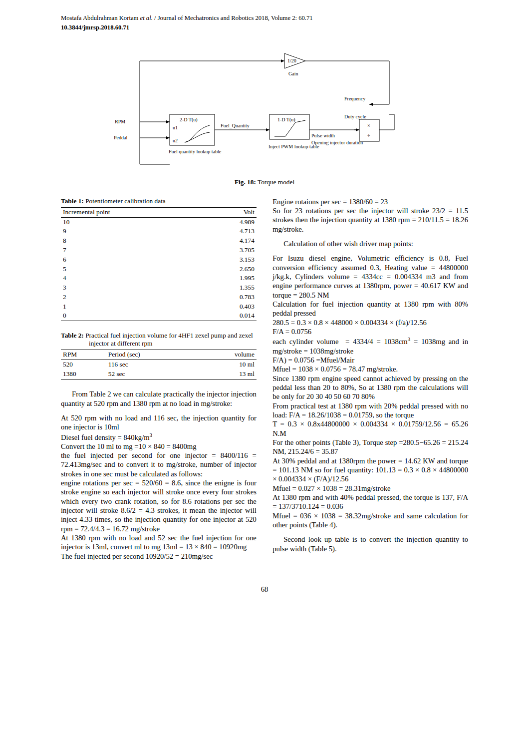Mostafa Abdulrahman Kortam et al. / Journal of Mechatronics and Robotics 2018, Volume 2: 60.71
10.3844/jmrsp.2018.60.71
1/20 Gain Frequency Duty cycle RPM Peddal 2-D T(u) u1 u2 Fuel quantity lookup table Fuel_Quantity 1-D T(u) Inject PWM lookup table Pulse width Opening injector duration × ÷
Fig. 18: Torque model
Table 1: Potentiometer calibration data
| Incremental point | Volt |
| --- | --- |
| 10 | 4.989 |
| 9 | 4.713 |
| 8 | 4.174 |
| 7 | 3.705 |
| 6 | 3.153 |
| 5 | 2.650 |
| 4 | 1.995 |
| 3 | 1.355 |
| 2 | 0.783 |
| 1 | 0.403 |
| 0 | 0.014 |
Table 2: Practical fuel injection volume for 4HF1 zexel pump and zexel injector at different rpm
| RPM | Period (sec) | volume |
| --- | --- | --- |
| 520 | 116 sec | 10 ml |
| 1380 | 52 sec | 13 ml |
From Table 2 we can calculate practically the injector injection quantity at 520 rpm and 1380 rpm at no load in mg/stroke:
At 520 rpm with no load and 116 sec, the injection quantity for one injector is 10ml
Diesel fuel density = 840kg/m3
Convert the 10 ml to mg =10 × 840 = 8400mg
the fuel injected per second for one injector = 8400/116 = 72.413mg/sec and to convert it to mg/stroke, number of injector strokes in one sec must be calculated as follows:
engine rotations per sec = 520/60 = 8.6, since the enigne is four stroke engine so each injector will stroke once every four strokes which every two crank rotation, so for 8.6 rotations per sec the injector will stroke 8.6/2 = 4.3 strokes, it mean the injector will inject 4.33 times, so the injection quantity for one injector at 520 rpm = 72.4/4.3 = 16.72 mg/stroke
At 1380 rpm with no load and 52 sec the fuel injection for one injector is 13ml, convert ml to mg 13ml = 13 × 840 = 10920mg
The fuel injected per second 10920/52 = 210mg/sec
Engine rotaions per sec = 1380/60 = 23
So for 23 rotations per sec the injector will stroke 23/2 = 11.5 strokes then the injection quantity at 1380 rpm = 210/11.5 = 18.26 mg/stroke.
Calculation of other wish driver map points:
For Isuzu diesel engine, Volumetric efficiency is 0.8, Fuel conversion efficiency assumed 0.3, Heating value = 44800000 j/kg.k, Cylinders volume = 4334cc = 0.004334 m3 and from engine performance curves at 1380rpm, power = 40.617 KW and torque = 280.5 NM
Calculation for fuel injection quantity at 1380 rpm with 80% peddal pressed
280.5 = 0.3 × 0.8 × 448000 × 0.004334 × (f/a)/12.56
F/A = 0.0756
each cylinder volume = 4334/4 = 1038cm3 = 1038mg and in mg/stroke = 1038mg/stroke
F/A) = 0.0756 =Mfuel/Mair
Mfuel = 1038 × 0.0756 = 78.47 mg/stroke.
Since 1380 rpm engine speed cannot achieved by pressing on the peddal less than 20 to 80%, So at 1380 rpm the calculations will be only for 20 30 40 50 60 70 80%
From practical test at 1380 rpm with 20% peddal pressed with no load: F/A = 18.26/1038 = 0.01759, so the torque
T = 0.3 × 0.8x44800000 × 0.004334 × 0.01759/12.56 = 65.26 N.M
For the other points (Table 3), Torque step =280.5−65.26 = 215.24 NM, 215.24/6 = 35.87
At 30% peddal and at 1380rpm the power = 14.62 KW and torque = 101.13 NM so for fuel quantity: 101.13 = 0.3 × 0.8 × 44800000 × 0.004334 × (F/A)/12.56
Mfuel = 0.027 × 1038 = 28.31mg/stroke
At 1380 rpm and with 40% peddal pressed, the torque is 137, F/A = 137/3710.124 = 0.036
Mfuel = 036 × 1038 = 38.32mg/stroke and same calculation for other points (Table 4).
Second look up table is to convert the injection quantity to pulse width (Table 5).
68